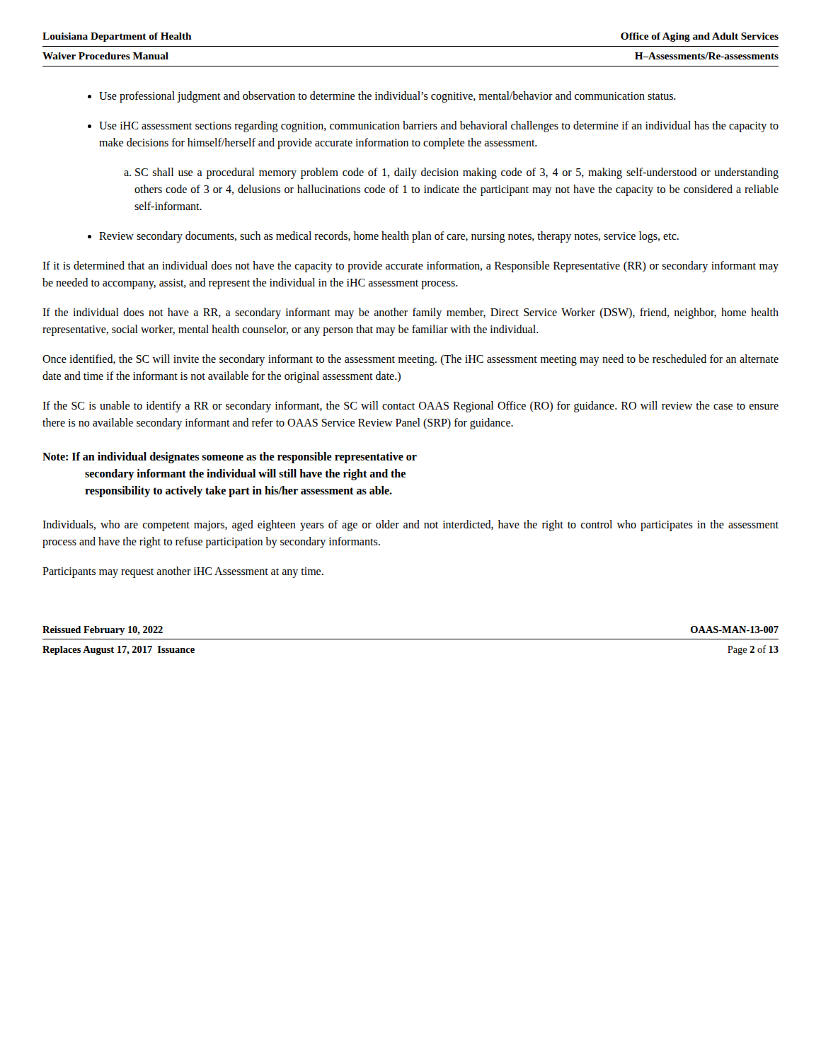Louisiana Department of Health Office of Aging and Adult Services
Waiver Procedures Manual H–Assessments/Re-assessments
Use professional judgment and observation to determine the individual’s cognitive, mental/behavior and communication status.
Use iHC assessment sections regarding cognition, communication barriers and behavioral challenges to determine if an individual has the capacity to make decisions for himself/herself and provide accurate information to complete the assessment.
SC shall use a procedural memory problem code of 1, daily decision making code of 3, 4 or 5, making self-understood or understanding others code of 3 or 4, delusions or hallucinations code of 1 to indicate the participant may not have the capacity to be considered a reliable self-informant.
Review secondary documents, such as medical records, home health plan of care, nursing notes, therapy notes, service logs, etc.
If it is determined that an individual does not have the capacity to provide accurate information, a Responsible Representative (RR) or secondary informant may be needed to accompany, assist, and represent the individual in the iHC assessment process.
If the individual does not have a RR, a secondary informant may be another family member, Direct Service Worker (DSW), friend, neighbor, home health representative, social worker, mental health counselor, or any person that may be familiar with the individual.
Once identified, the SC will invite the secondary informant to the assessment meeting. (The iHC assessment meeting may need to be rescheduled for an alternate date and time if the informant is not available for the original assessment date.)
If the SC is unable to identify a RR or secondary informant, the SC will contact OAAS Regional Office (RO) for guidance. RO will review the case to ensure there is no available secondary informant and refer to OAAS Service Review Panel (SRP) for guidance.
Note: If an individual designates someone as the responsible representative or secondary informant the individual will still have the right and the responsibility to actively take part in his/her assessment as able.
Individuals, who are competent majors, aged eighteen years of age or older and not interdicted, have the right to control who participates in the assessment process and have the right to refuse participation by secondary informants.
Participants may request another iHC Assessment at any time.
Reissued February 10, 2022 OAAS-MAN-13-007
Replaces August 17, 2017 Issuance Page 2 of 13